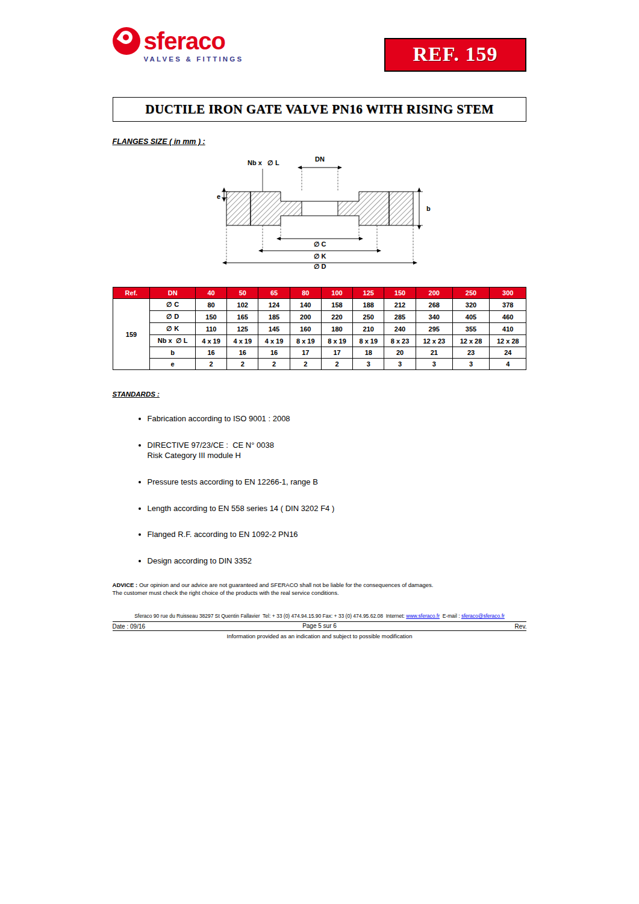sferaco
VALVES & FITTINGS
REF. 159
DUCTILE IRON GATE VALVE PN16 WITH RISING STEM
FLANGES SIZE ( in mm ) :
DN Nb x ∅ L e b ∅ C ∅ K ∅ D
| Ref. | DN | 40 | 50 | 65 | 80 | 100 | 125 | 150 | 200 | 250 | 300 |
| --- | --- | --- | --- | --- | --- | --- | --- | --- | --- | --- | --- |
| 159 | ∅ C | 80 | 102 | 124 | 140 | 158 | 188 | 212 | 268 | 320 | 378 |
| ∅ D | 150 | 165 | 185 | 200 | 220 | 250 | 285 | 340 | 405 | 460 |
| ∅ K | 110 | 125 | 145 | 160 | 180 | 210 | 240 | 295 | 355 | 410 |
| Nb x ∅ L | 4 x 19 | 4 x 19 | 4 x 19 | 8 x 19 | 8 x 19 | 8 x 19 | 8 x 23 | 12 x 23 | 12 x 28 | 12 x 28 |
| b | 16 | 16 | 16 | 17 | 17 | 18 | 20 | 21 | 23 | 24 |
| e | 2 | 2 | 2 | 2 | 2 | 3 | 3 | 3 | 3 | 4 |
STANDARDS :
Fabrication according to ISO 9001 : 2008
DIRECTIVE 97/23/CE : CE N° 0038
Risk Category III module H
Pressure tests according to EN 12266-1, range B
Length according to EN 558 series 14 ( DIN 3202 F4 )
Flanged R.F. according to EN 1092-2 PN16
Design according to DIN 3352
ADVICE : Our opinion and our advice are not guaranteed and SFERACO shall not be liable for the consequences of damages.
The customer must check the right choice of the products with the real service conditions.
Sferaco 90 rue du Ruisseau 38297 St Quentin Fallavier Tel: + 33 (0) 474.94.15.90 Fax: + 33 (0) 474.95.62.08 Internet: www.sferaco.fr E-mail : sferaco@sferaco.fr
Date : 09/16
Rev.
Page 5 sur 6
Information provided as an indication and subject to possible modification